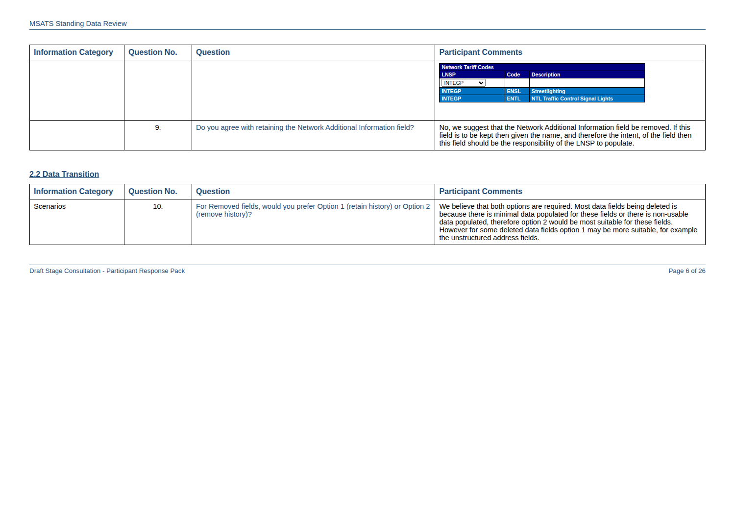MSATS Standing Data Review
| Information Category | Question No. | Question | Participant Comments |
| --- | --- | --- | --- |
| | | | / Network Tariff Codes / / LNSP / Code / Description / / INTEGP / / / / INTEGP / ENSL / Streetlighting / / INTEGP / ENTL / NTL Traffic Control Signal Lights / |
| | 9. | Do you agree with retaining the Network Additional Information field? | No, we suggest that the Network Additional Information field be removed. If this field is to be kept then given the name, and therefore the intent, of the field then this field should be the responsibility of the LNSP to populate. |
2.2 Data Transition
| Information Category | Question No. | Question | Participant Comments |
| --- | --- | --- | --- |
| Scenarios | 10. | For Removed fields, would you prefer Option 1 (retain history) or Option 2 (remove history)? | We believe that both options are required. Most data fields being deleted is because there is minimal data populated for these fields or there is non-usable data populated, therefore option 2 would be most suitable for these fields. However for some deleted data fields option 1 may be more suitable, for example the unstructured address fields. |
Draft Stage Consultation - Participant Response Pack Page 6 of 26